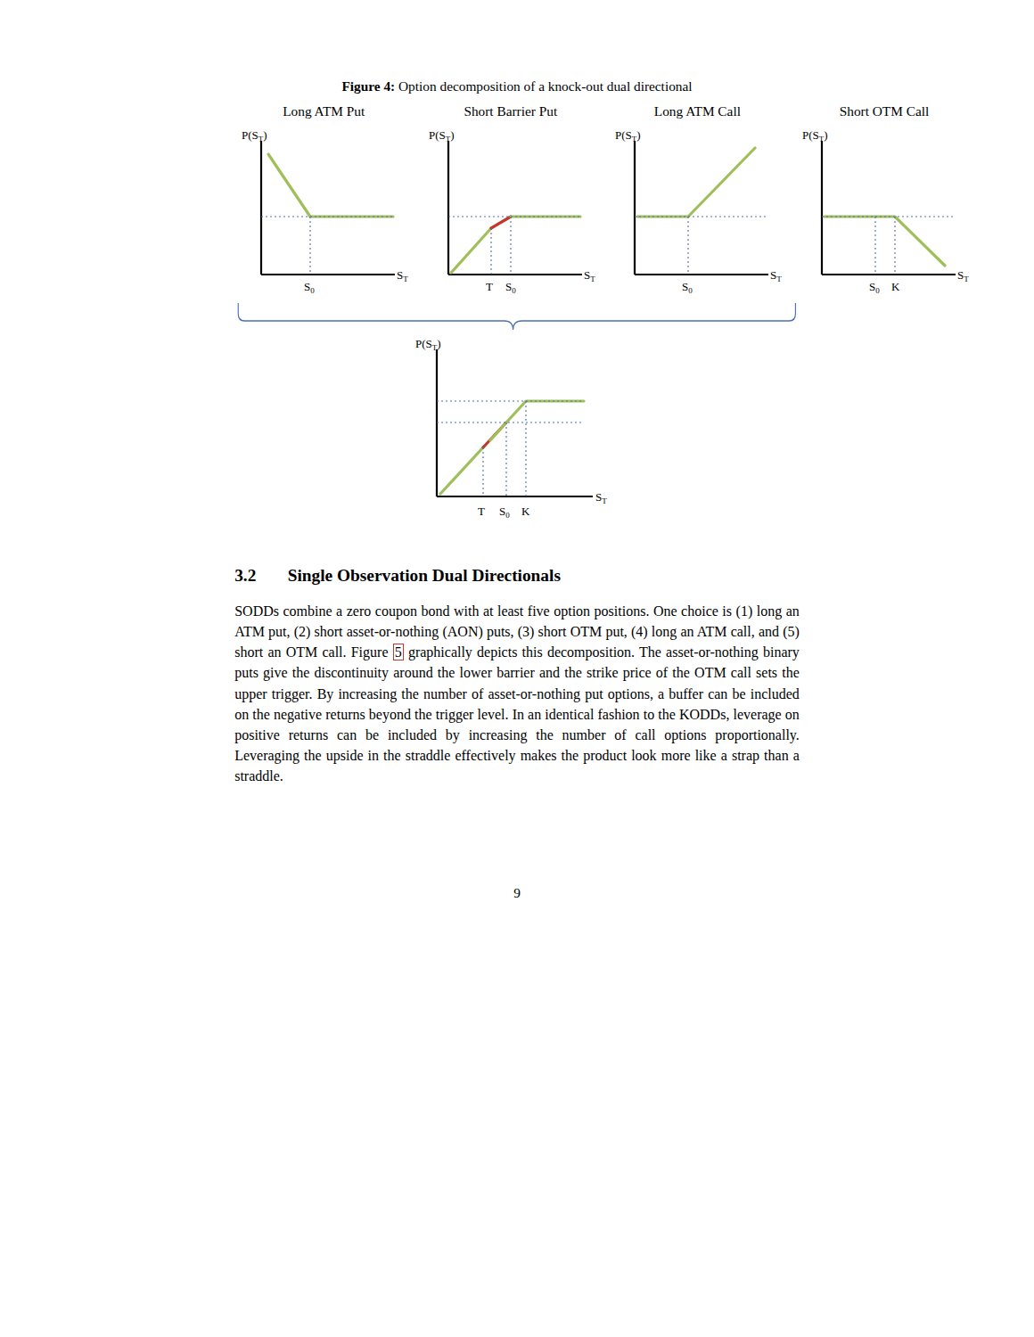Figure 4: Option decomposition of a knock-out dual directional
Long ATM Put
P(ST) ST S0
Short Barrier Put
P(ST) ST T S0
Long ATM Call
P(ST) ST S0
Short OTM Call
P(ST) ST S0 K
P(ST) ST T S0 K
3.2 Single Observation Dual Directionals
SODDs combine a zero coupon bond with at least five option positions. One choice is (1) long an ATM put, (2) short asset-or-nothing (AON) puts, (3) short OTM put, (4) long an ATM call, and (5) short an OTM call. Figure 5 graphically depicts this decomposition. The asset-or-nothing binary puts give the discontinuity around the lower barrier and the strike price of the OTM call sets the upper trigger. By increasing the number of asset-or-nothing put options, a buffer can be included on the negative returns beyond the trigger level. In an identical fashion to the KODDs, leverage on positive returns can be included by increasing the number of call options proportionally. Leveraging the upside in the straddle effectively makes the product look more like a strap than a straddle.
9